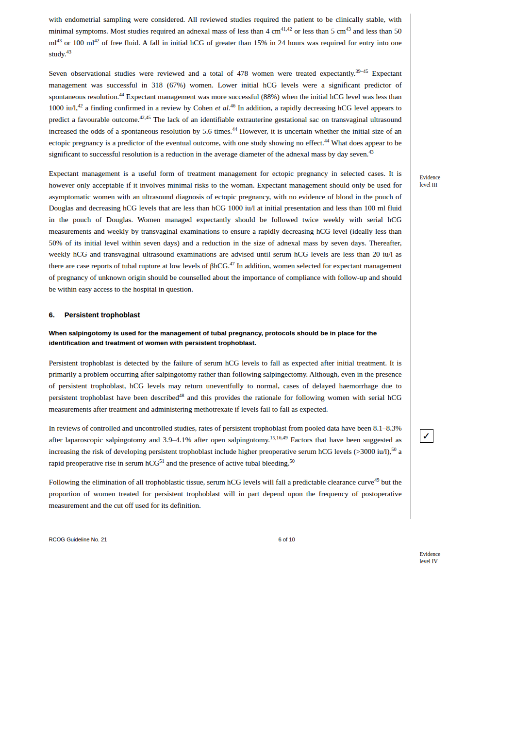with endometrial sampling were considered. All reviewed studies required the patient to be clinically stable, with minimal symptoms. Most studies required an adnexal mass of less than 4 cm41,42 or less than 5 cm43 and less than 50 ml43 or 100 ml42 of free fluid. A fall in initial hCG of greater than 15% in 24 hours was required for entry into one study.43
Seven observational studies were reviewed and a total of 478 women were treated expectantly.39–45 Expectant management was successful in 318 (67%) women. Lower initial hCG levels were a significant predictor of spontaneous resolution.44 Expectant management was more successful (88%) when the initial hCG level was less than 1000 iu/l,42 a finding confirmed in a review by Cohen et al.46 In addition, a rapidly decreasing hCG level appears to predict a favourable outcome.42,45 The lack of an identifiable extrauterine gestational sac on transvaginal ultrasound increased the odds of a spontaneous resolution by 5.6 times.44 However, it is uncertain whether the initial size of an ectopic pregnancy is a predictor of the eventual outcome, with one study showing no effect.44 What does appear to be significant to successful resolution is a reduction in the average diameter of the adnexal mass by day seven.43
Expectant management is a useful form of treatment management for ectopic pregnancy in selected cases. It is however only acceptable if it involves minimal risks to the woman. Expectant management should only be used for asymptomatic women with an ultrasound diagnosis of ectopic pregnancy, with no evidence of blood in the pouch of Douglas and decreasing hCG levels that are less than hCG 1000 iu/l at initial presentation and less than 100 ml fluid in the pouch of Douglas. Women managed expectantly should be followed twice weekly with serial hCG measurements and weekly by transvaginal examinations to ensure a rapidly decreasing hCG level (ideally less than 50% of its initial level within seven days) and a reduction in the size of adnexal mass by seven days. Thereafter, weekly hCG and transvaginal ultrasound examinations are advised until serum hCG levels are less than 20 iu/l as there are case reports of tubal rupture at low levels of βhCG.47 In addition, women selected for expectant management of pregnancy of unknown origin should be counselled about the importance of compliance with follow-up and should be within easy access to the hospital in question.
6. Persistent trophoblast
When salpingotomy is used for the management of tubal pregnancy, protocols should be in place for the identification and treatment of women with persistent trophoblast.
Persistent trophoblast is detected by the failure of serum hCG levels to fall as expected after initial treatment. It is primarily a problem occurring after salpingotomy rather than following salpingectomy. Although, even in the presence of persistent trophoblast, hCG levels may return uneventfully to normal, cases of delayed haemorrhage due to persistent trophoblast have been described48 and this provides the rationale for following women with serial hCG measurements after treatment and administering methotrexate if levels fail to fall as expected.
In reviews of controlled and uncontrolled studies, rates of persistent trophoblast from pooled data have been 8.1–8.3% after laparoscopic salpingotomy and 3.9–4.1% after open salpingotomy.15,16,49 Factors that have been suggested as increasing the risk of developing persistent trophoblast include higher preoperative serum hCG levels (>3000 iu/l),50 a rapid preoperative rise in serum hCG51 and the presence of active tubal bleeding.50
Following the elimination of all trophoblastic tissue, serum hCG levels will fall a predictable clearance curve49 but the proportion of women treated for persistent trophoblast will in part depend upon the frequency of postoperative measurement and the cut off used for its definition.
Evidence
level III
✓
Evidence
level IV
RCOG Guideline No. 21
6 of 10